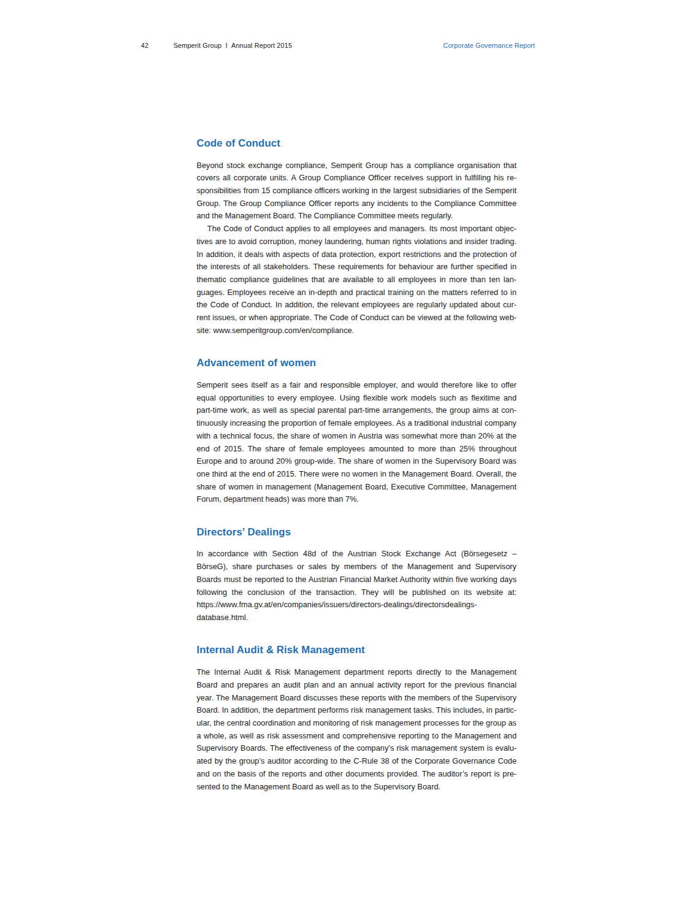42 Semperit Group I Annual Report 2015 Corporate Governance Report
Code of Conduct
Beyond stock exchange compliance, Semperit Group has a compliance organisation that covers all corporate units. A Group Compliance Officer receives support in fulfilling his responsibilities from 15 compliance officers working in the largest subsidiaries of the Semperit Group. The Group Compliance Officer reports any incidents to the Compliance Committee and the Management Board. The Compliance Committee meets regularly.
The Code of Conduct applies to all employees and managers. Its most important objectives are to avoid corruption, money laundering, human rights violations and insider trading. In addition, it deals with aspects of data protection, export restrictions and the protection of the interests of all stakeholders. These requirements for behaviour are further specified in thematic compliance guidelines that are available to all employees in more than ten languages. Employees receive an in-depth and practical training on the matters referred to in the Code of Conduct. In addition, the relevant employees are regularly updated about current issues, or when appropriate. The Code of Conduct can be viewed at the following website: www.semperitgroup.com/en/compliance.
Advancement of women
Semperit sees itself as a fair and responsible employer, and would therefore like to offer equal opportunities to every employee. Using flexible work models such as flexitime and part-time work, as well as special parental part-time arrangements, the group aims at continuously increasing the proportion of female employees. As a traditional industrial company with a technical focus, the share of women in Austria was somewhat more than 20% at the end of 2015. The share of female employees amounted to more than 25% throughout Europe and to around 20% group-wide. The share of women in the Supervisory Board was one third at the end of 2015. There were no women in the Management Board. Overall, the share of women in management (Management Board, Executive Committee, Management Forum, department heads) was more than 7%.
Directors’ Dealings
In accordance with Section 48d of the Austrian Stock Exchange Act (Börsegesetz – BörseG), share purchases or sales by members of the Management and Supervisory Boards must be reported to the Austrian Financial Market Authority within five working days following the conclusion of the transaction. They will be published on its website at: https://www.fma.gv.at/en/companies/issuers/directors-dealings/directorsdealings-database.html.
Internal Audit & Risk Management
The Internal Audit & Risk Management department reports directly to the Management Board and prepares an audit plan and an annual activity report for the previous financial year. The Management Board discusses these reports with the members of the Supervisory Board. In addition, the department performs risk management tasks. This includes, in particular, the central coordination and monitoring of risk management processes for the group as a whole, as well as risk assessment and comprehensive reporting to the Management and Supervisory Boards. The effectiveness of the company’s risk management system is evaluated by the group’s auditor according to the C-Rule 38 of the Corporate Governance Code and on the basis of the reports and other documents provided. The auditor’s report is presented to the Management Board as well as to the Supervisory Board.